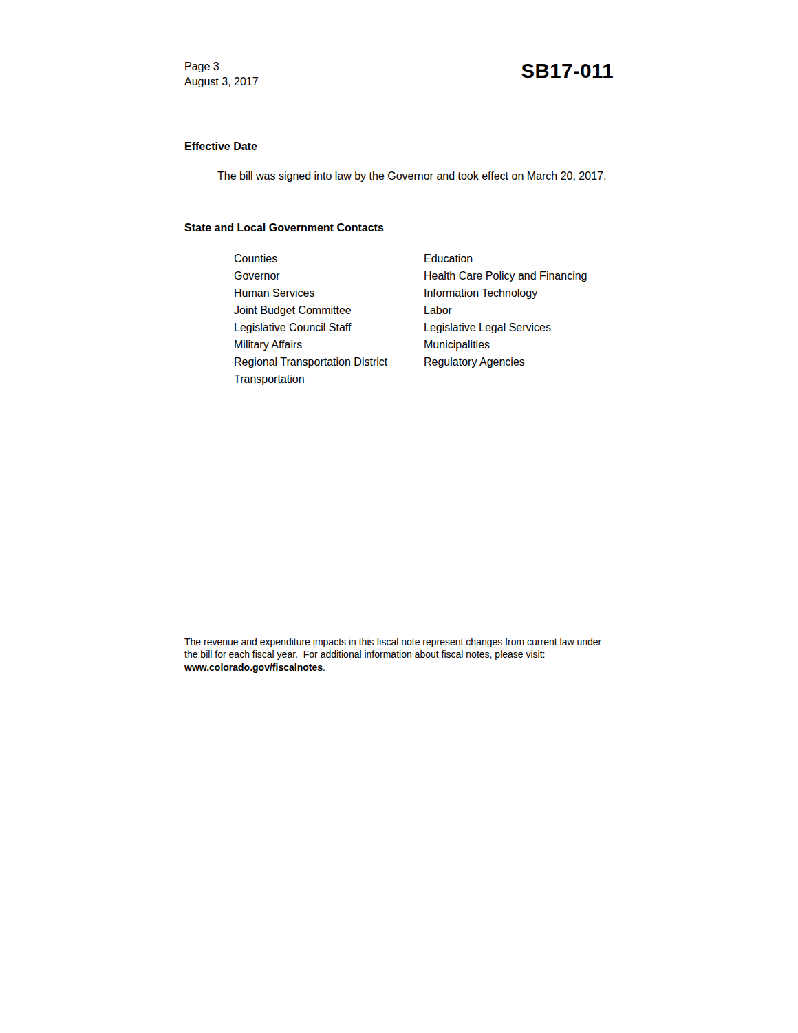Page 3
August 3, 2017
SB17-011
Effective Date
The bill was signed into law by the Governor and took effect on March 20, 2017.
State and Local Government Contacts
| Counties | Education |
| Governor | Health Care Policy and Financing |
| Human Services | Information Technology |
| Joint Budget Committee | Labor |
| Legislative Council Staff | Legislative Legal Services |
| Military Affairs | Municipalities |
| Regional Transportation District | Regulatory Agencies |
| Transportation | |
The revenue and expenditure impacts in this fiscal note represent changes from current law under the bill for each fiscal year. For additional information about fiscal notes, please visit: www.colorado.gov/fiscalnotes.